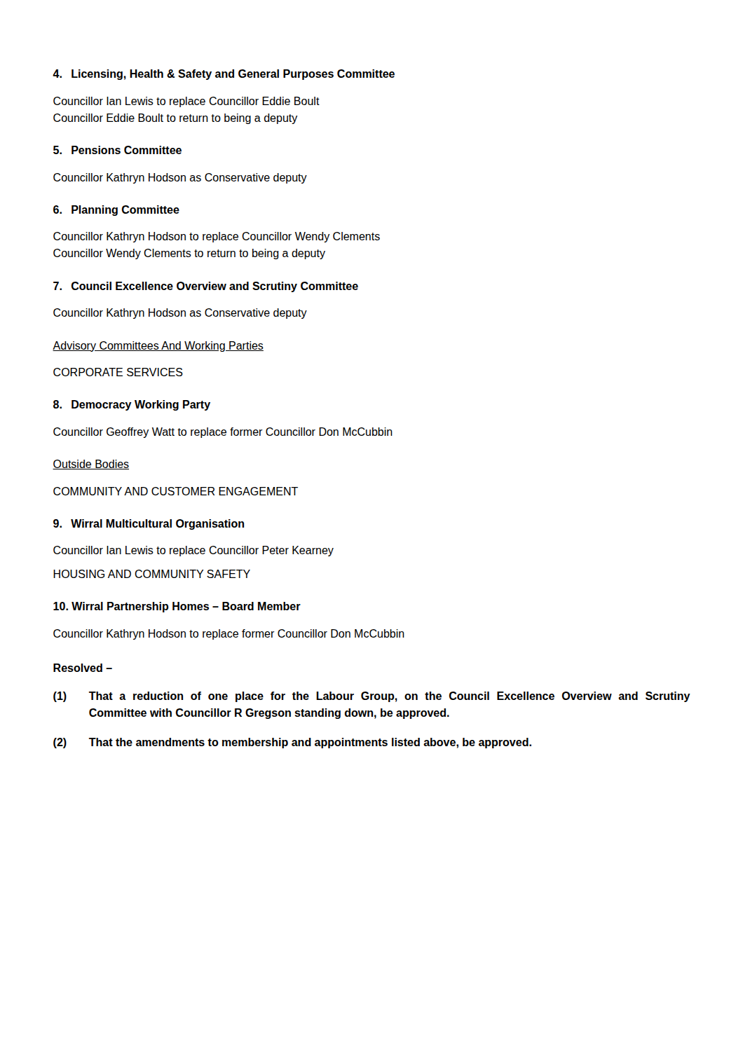4. Licensing, Health & Safety and General Purposes Committee
Councillor Ian Lewis to replace Councillor Eddie Boult
Councillor Eddie Boult to return to being a deputy
5. Pensions Committee
Councillor Kathryn Hodson as Conservative deputy
6. Planning Committee
Councillor Kathryn Hodson to replace Councillor Wendy Clements
Councillor Wendy Clements to return to being a deputy
7. Council Excellence Overview and Scrutiny Committee
Councillor Kathryn Hodson as Conservative deputy
Advisory Committees And Working Parties
CORPORATE SERVICES
8. Democracy Working Party
Councillor Geoffrey Watt to replace former Councillor Don McCubbin
Outside Bodies
COMMUNITY AND CUSTOMER ENGAGEMENT
9. Wirral Multicultural Organisation
Councillor Ian Lewis to replace Councillor Peter Kearney
HOUSING AND COMMUNITY SAFETY
10. Wirral Partnership Homes – Board Member
Councillor Kathryn Hodson to replace former Councillor Don McCubbin
Resolved –
(1) That a reduction of one place for the Labour Group, on the Council Excellence Overview and Scrutiny Committee with Councillor R Gregson standing down, be approved.
(2) That the amendments to membership and appointments listed above, be approved.